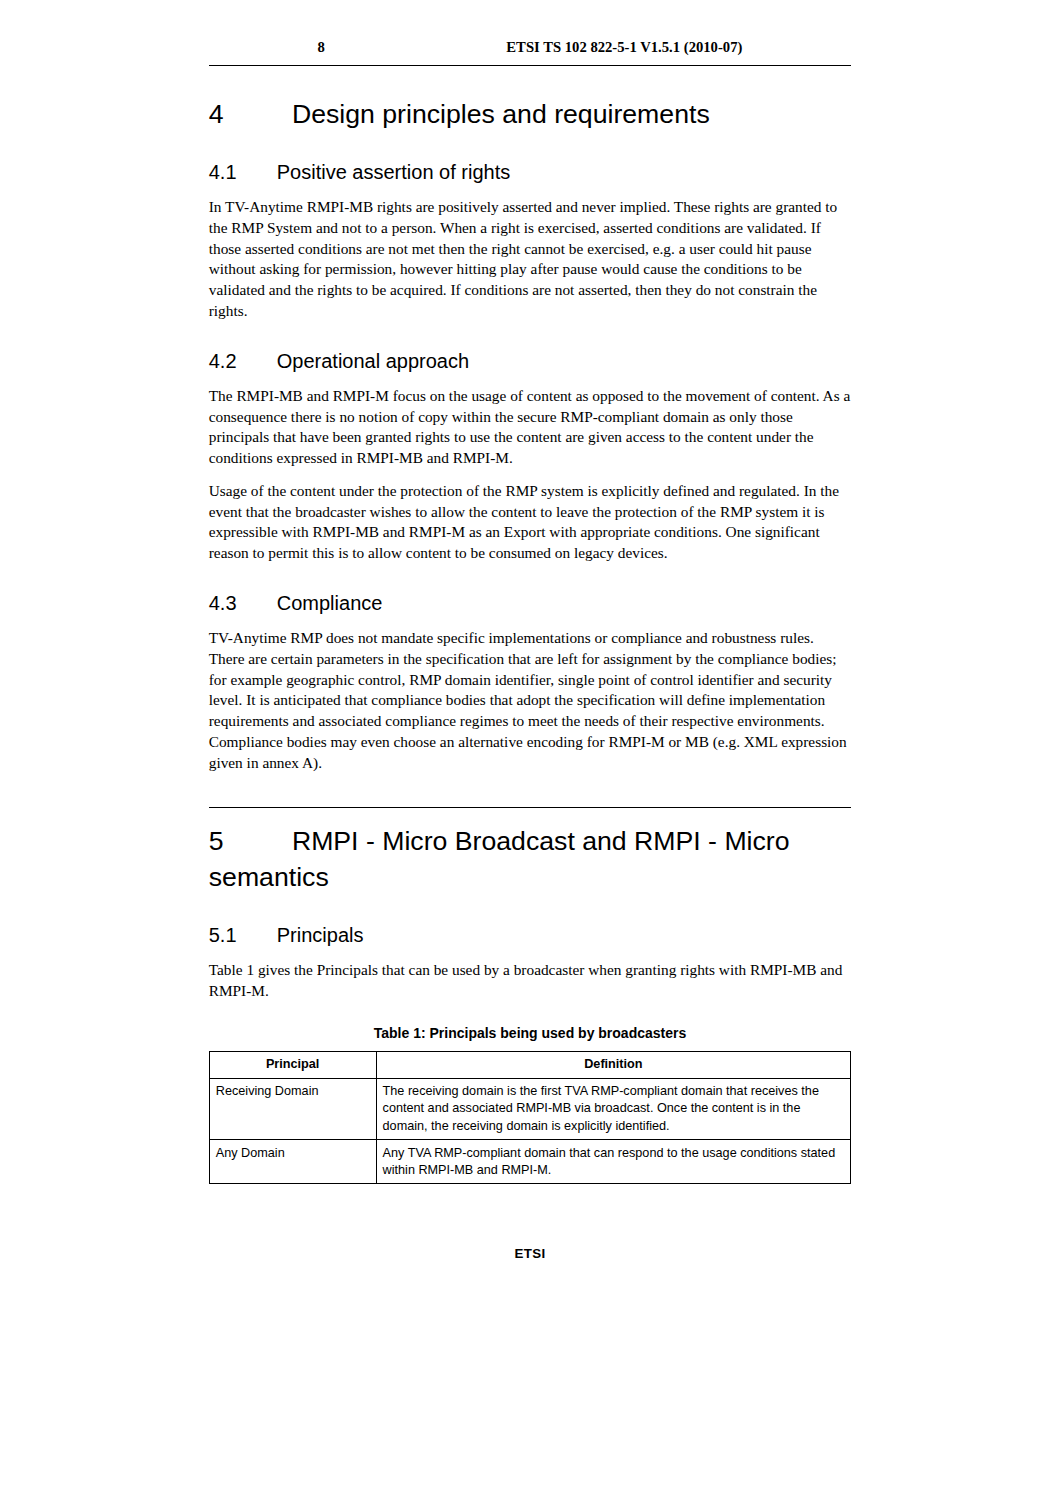8 ETSI TS 102 822-5-1 V1.5.1 (2010-07)
4 Design principles and requirements
4.1 Positive assertion of rights
In TV-Anytime RMPI-MB rights are positively asserted and never implied. These rights are granted to the RMP System and not to a person. When a right is exercised, asserted conditions are validated. If those asserted conditions are not met then the right cannot be exercised, e.g. a user could hit pause without asking for permission, however hitting play after pause would cause the conditions to be validated and the rights to be acquired. If conditions are not asserted, then they do not constrain the rights.
4.2 Operational approach
The RMPI-MB and RMPI-M focus on the usage of content as opposed to the movement of content. As a consequence there is no notion of copy within the secure RMP-compliant domain as only those principals that have been granted rights to use the content are given access to the content under the conditions expressed in RMPI-MB and RMPI-M.
Usage of the content under the protection of the RMP system is explicitly defined and regulated. In the event that the broadcaster wishes to allow the content to leave the protection of the RMP system it is expressible with RMPI-MB and RMPI-M as an Export with appropriate conditions. One significant reason to permit this is to allow content to be consumed on legacy devices.
4.3 Compliance
TV-Anytime RMP does not mandate specific implementations or compliance and robustness rules. There are certain parameters in the specification that are left for assignment by the compliance bodies; for example geographic control, RMP domain identifier, single point of control identifier and security level. It is anticipated that compliance bodies that adopt the specification will define implementation requirements and associated compliance regimes to meet the needs of their respective environments. Compliance bodies may even choose an alternative encoding for RMPI-M or MB (e.g. XML expression given in annex A).
5 RMPI - Micro Broadcast and RMPI - Micro semantics
5.1 Principals
Table 1 gives the Principals that can be used by a broadcaster when granting rights with RMPI-MB and RMPI-M.
Table 1: Principals being used by broadcasters
| Principal | Definition |
| --- | --- |
| Receiving Domain | The receiving domain is the first TVA RMP-compliant domain that receives the content and associated RMPI-MB via broadcast. Once the content is in the domain, the receiving domain is explicitly identified. |
| Any Domain | Any TVA RMP-compliant domain that can respond to the usage conditions stated within RMPI-MB and RMPI-M. |
ETSI